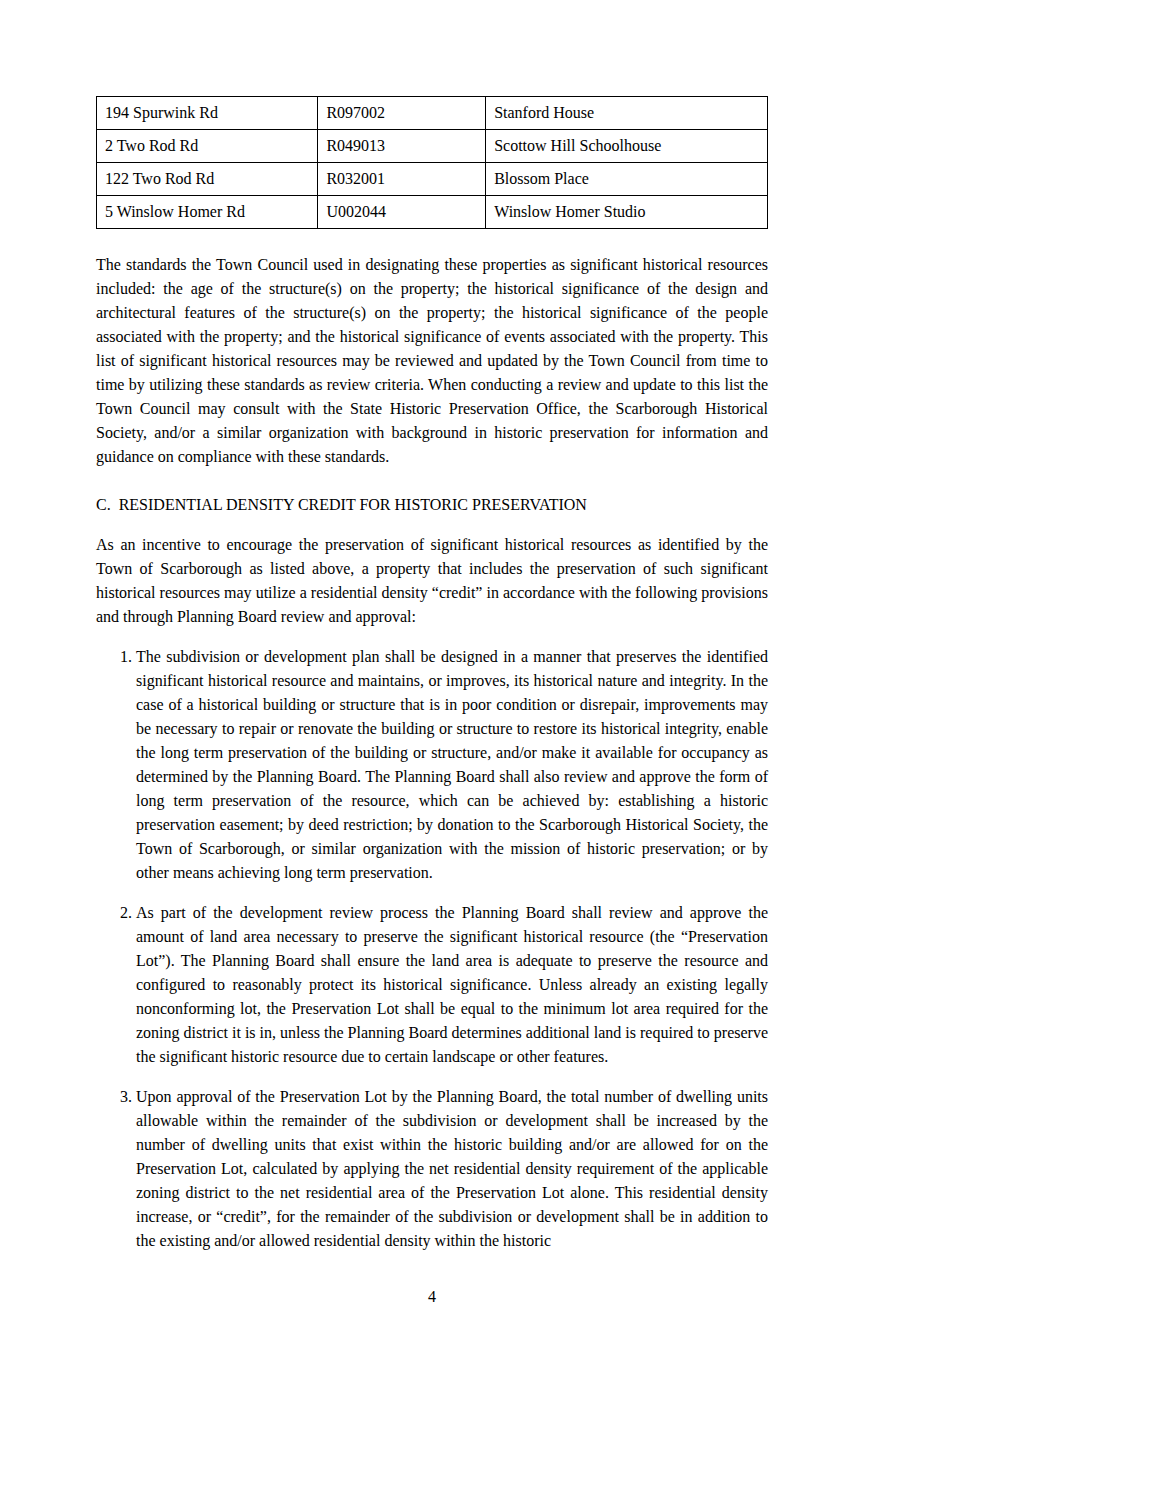| 194 Spurwink Rd | R097002 | Stanford House |
| 2 Two Rod Rd | R049013 | Scottow Hill Schoolhouse |
| 122 Two Rod Rd | R032001 | Blossom Place |
| 5 Winslow Homer Rd | U002044 | Winslow Homer Studio |
The standards the Town Council used in designating these properties as significant historical resources included: the age of the structure(s) on the property; the historical significance of the design and architectural features of the structure(s) on the property; the historical significance of the people associated with the property; and the historical significance of events associated with the property. This list of significant historical resources may be reviewed and updated by the Town Council from time to time by utilizing these standards as review criteria. When conducting a review and update to this list the Town Council may consult with the State Historic Preservation Office, the Scarborough Historical Society, and/or a similar organization with background in historic preservation for information and guidance on compliance with these standards.
C. RESIDENTIAL DENSITY CREDIT FOR HISTORIC PRESERVATION
As an incentive to encourage the preservation of significant historical resources as identified by the Town of Scarborough as listed above, a property that includes the preservation of such significant historical resources may utilize a residential density “credit” in accordance with the following provisions and through Planning Board review and approval:
The subdivision or development plan shall be designed in a manner that preserves the identified significant historical resource and maintains, or improves, its historical nature and integrity. In the case of a historical building or structure that is in poor condition or disrepair, improvements may be necessary to repair or renovate the building or structure to restore its historical integrity, enable the long term preservation of the building or structure, and/or make it available for occupancy as determined by the Planning Board. The Planning Board shall also review and approve the form of long term preservation of the resource, which can be achieved by: establishing a historic preservation easement; by deed restriction; by donation to the Scarborough Historical Society, the Town of Scarborough, or similar organization with the mission of historic preservation; or by other means achieving long term preservation.
As part of the development review process the Planning Board shall review and approve the amount of land area necessary to preserve the significant historical resource (the “Preservation Lot”). The Planning Board shall ensure the land area is adequate to preserve the resource and configured to reasonably protect its historical significance. Unless already an existing legally nonconforming lot, the Preservation Lot shall be equal to the minimum lot area required for the zoning district it is in, unless the Planning Board determines additional land is required to preserve the significant historic resource due to certain landscape or other features.
Upon approval of the Preservation Lot by the Planning Board, the total number of dwelling units allowable within the remainder of the subdivision or development shall be increased by the number of dwelling units that exist within the historic building and/or are allowed for on the Preservation Lot, calculated by applying the net residential density requirement of the applicable zoning district to the net residential area of the Preservation Lot alone. This residential density increase, or “credit”, for the remainder of the subdivision or development shall be in addition to the existing and/or allowed residential density within the historic
4